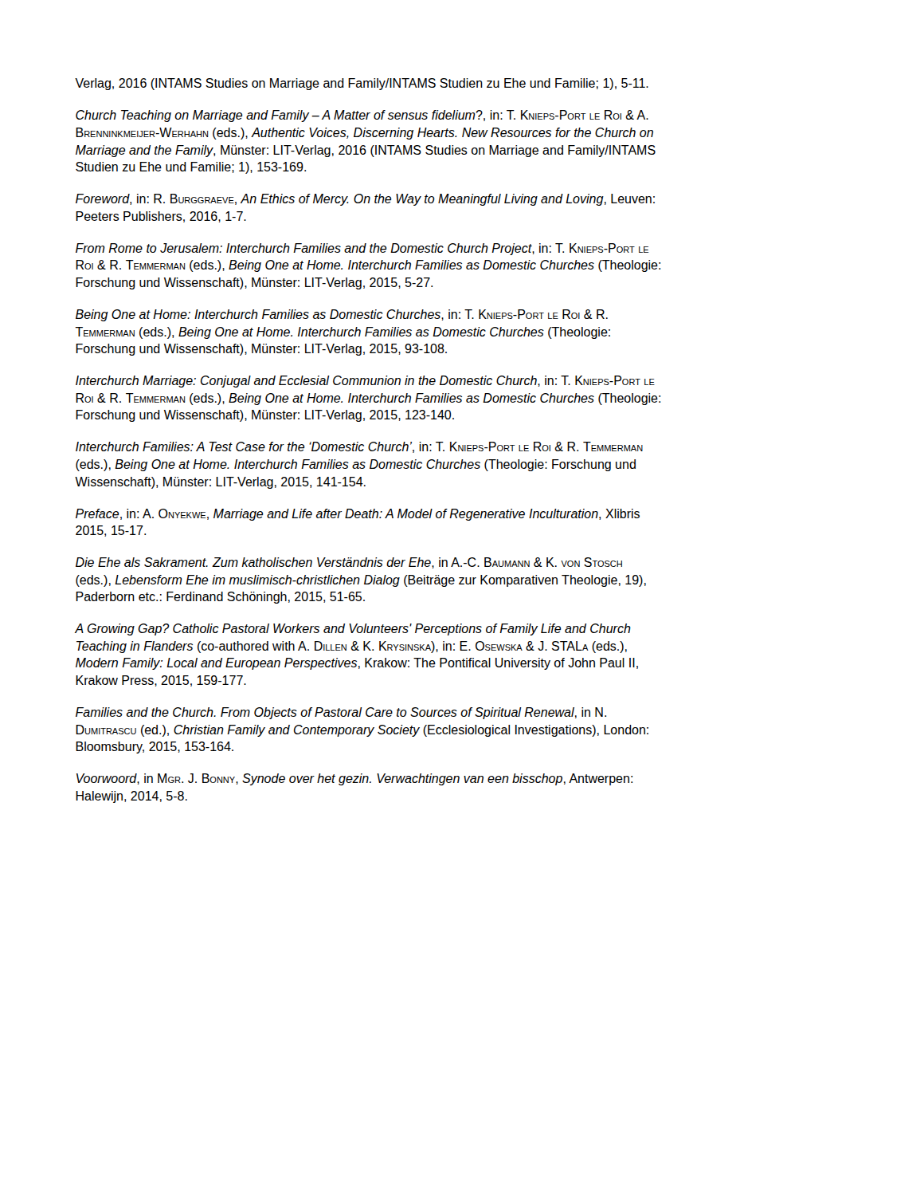Verlag, 2016 (INTAMS Studies on Marriage and Family/INTAMS Studien zu Ehe und Familie; 1), 5-11.
Church Teaching on Marriage and Family – A Matter of sensus fidelium?, in: T. Knieps-Port le Roi & A. Brenninkmeijer-Werhahn (eds.), Authentic Voices, Discerning Hearts. New Resources for the Church on Marriage and the Family, Münster: LIT-Verlag, 2016 (INTAMS Studies on Marriage and Family/INTAMS Studien zu Ehe und Familie; 1), 153-169.
Foreword, in: R. Burggraeve, An Ethics of Mercy. On the Way to Meaningful Living and Loving, Leuven: Peeters Publishers, 2016, 1-7.
From Rome to Jerusalem: Interchurch Families and the Domestic Church Project, in: T. Knieps-Port le Roi & R. Temmerman (eds.), Being One at Home. Interchurch Families as Domestic Churches (Theologie: Forschung und Wissenschaft), Münster: LIT-Verlag, 2015, 5-27.
Being One at Home: Interchurch Families as Domestic Churches, in: T. Knieps-Port le Roi & R. Temmerman (eds.), Being One at Home. Interchurch Families as Domestic Churches (Theologie: Forschung und Wissenschaft), Münster: LIT-Verlag, 2015, 93-108.
Interchurch Marriage: Conjugal and Ecclesial Communion in the Domestic Church, in: T. Knieps-Port le Roi & R. Temmerman (eds.), Being One at Home. Interchurch Families as Domestic Churches (Theologie: Forschung und Wissenschaft), Münster: LIT-Verlag, 2015, 123-140.
Interchurch Families: A Test Case for the ‘Domestic Church’, in: T. Knieps-Port le Roi & R. Temmerman (eds.), Being One at Home. Interchurch Families as Domestic Churches (Theologie: Forschung und Wissenschaft), Münster: LIT-Verlag, 2015, 141-154.
Preface, in: A. Onyekwe, Marriage and Life after Death: A Model of Regenerative Inculturation, Xlibris 2015, 15-17.
Die Ehe als Sakrament. Zum katholischen Verständnis der Ehe, in A.-C. Baumann & K. von Stosch (eds.), Lebensform Ehe im muslimisch-christlichen Dialog (Beiträge zur Komparativen Theologie, 19), Paderborn etc.: Ferdinand Schöningh, 2015, 51-65.
A Growing Gap? Catholic Pastoral Workers and Volunteers' Perceptions of Family Life and Church Teaching in Flanders (co-authored with A. Dillen & K. Krysinska), in: E. Osewska & J. STALa (eds.), Modern Family: Local and European Perspectives, Krakow: The Pontifical University of John Paul II, Krakow Press, 2015, 159-177.
Families and the Church. From Objects of Pastoral Care to Sources of Spiritual Renewal, in N. Dumitrascu (ed.), Christian Family and Contemporary Society (Ecclesiological Investigations), London: Bloomsbury, 2015, 153-164.
Voorwoord, in Mgr. J. Bonny, Synode over het gezin. Verwachtingen van een bisschop, Antwerpen: Halewijn, 2014, 5-8.